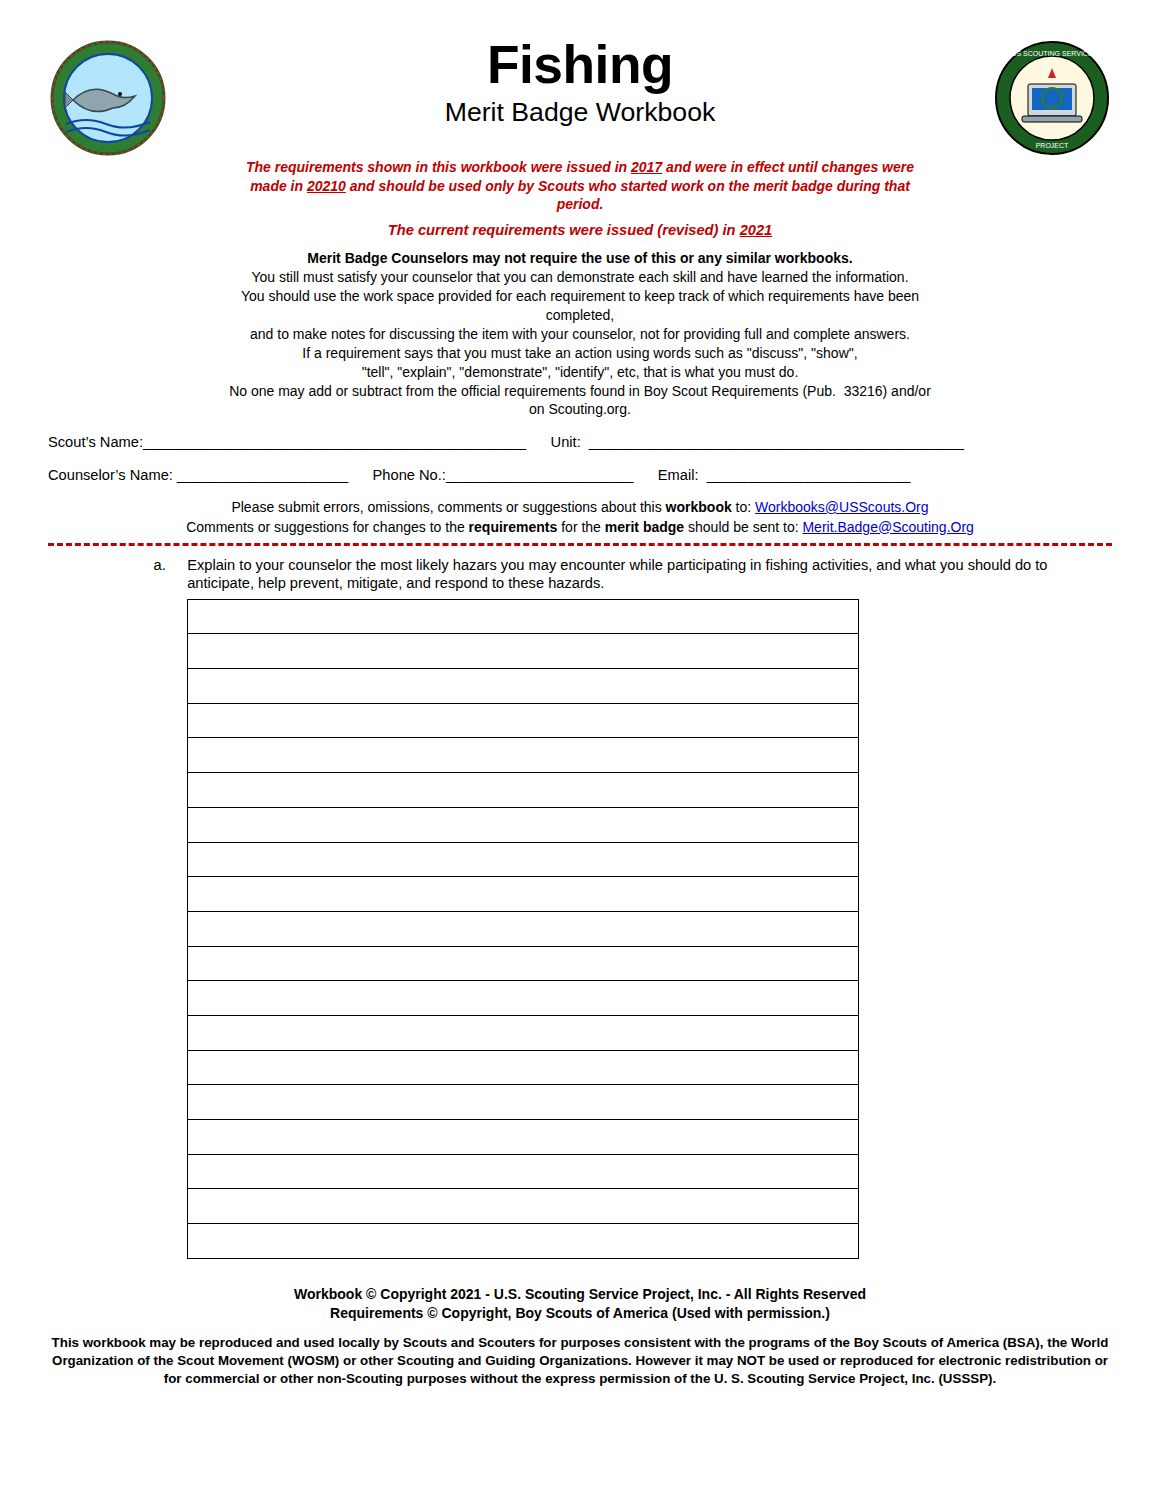US SCOUTING SERVICE PROJECT
Fishing
Merit Badge Workbook
The requirements shown in this workbook were issued in 2017 and were in effect until changes were
made in 20210 and should be used only by Scouts who started work on the merit badge during that period.
The current requirements were issued (revised) in 2021
Merit Badge Counselors may not require the use of this or any similar workbooks.
You still must satisfy your counselor that you can demonstrate each skill and have learned the information.
You should use the work space provided for each requirement to keep track of which requirements have been completed,
and to make notes for discussing the item with your counselor, not for providing full and complete answers.
If a requirement says that you must take an action using words such as "discuss", "show",
"tell", "explain", "demonstrate", "identify", etc, that is what you must do.
No one may add or subtract from the official requirements found in Boy Scout Requirements (Pub. 33216) and/or on Scouting.org.
Scout’s Name:_______________________________________________ Unit: ______________________________________________
Counselor’s Name: _____________________ Phone No.:_______________________ Email: _________________________
Please submit errors, omissions, comments or suggestions about this workbook to: Workbooks@USScouts.Org
Comments or suggestions for changes to the requirements for the merit badge should be sent to: Merit.Badge@Scouting.Org
a.
Explain to your counselor the most likely hazars you may encounter while participating in fishing activities, and what you should do to anticipate, help prevent, mitigate, and respond to these hazards.
Workbook © Copyright 2021 - U.S. Scouting Service Project, Inc. - All Rights Reserved
Requirements © Copyright, Boy Scouts of America (Used with permission.)
This workbook may be reproduced and used locally by Scouts and Scouters for purposes consistent with the programs of the Boy Scouts of America (BSA), the World Organization of the Scout Movement (WOSM) or other Scouting and Guiding Organizations. However it may NOT be used or reproduced for electronic redistribution or for commercial or other non-Scouting purposes without the express permission of the U. S. Scouting Service Project, Inc. (USSSP).